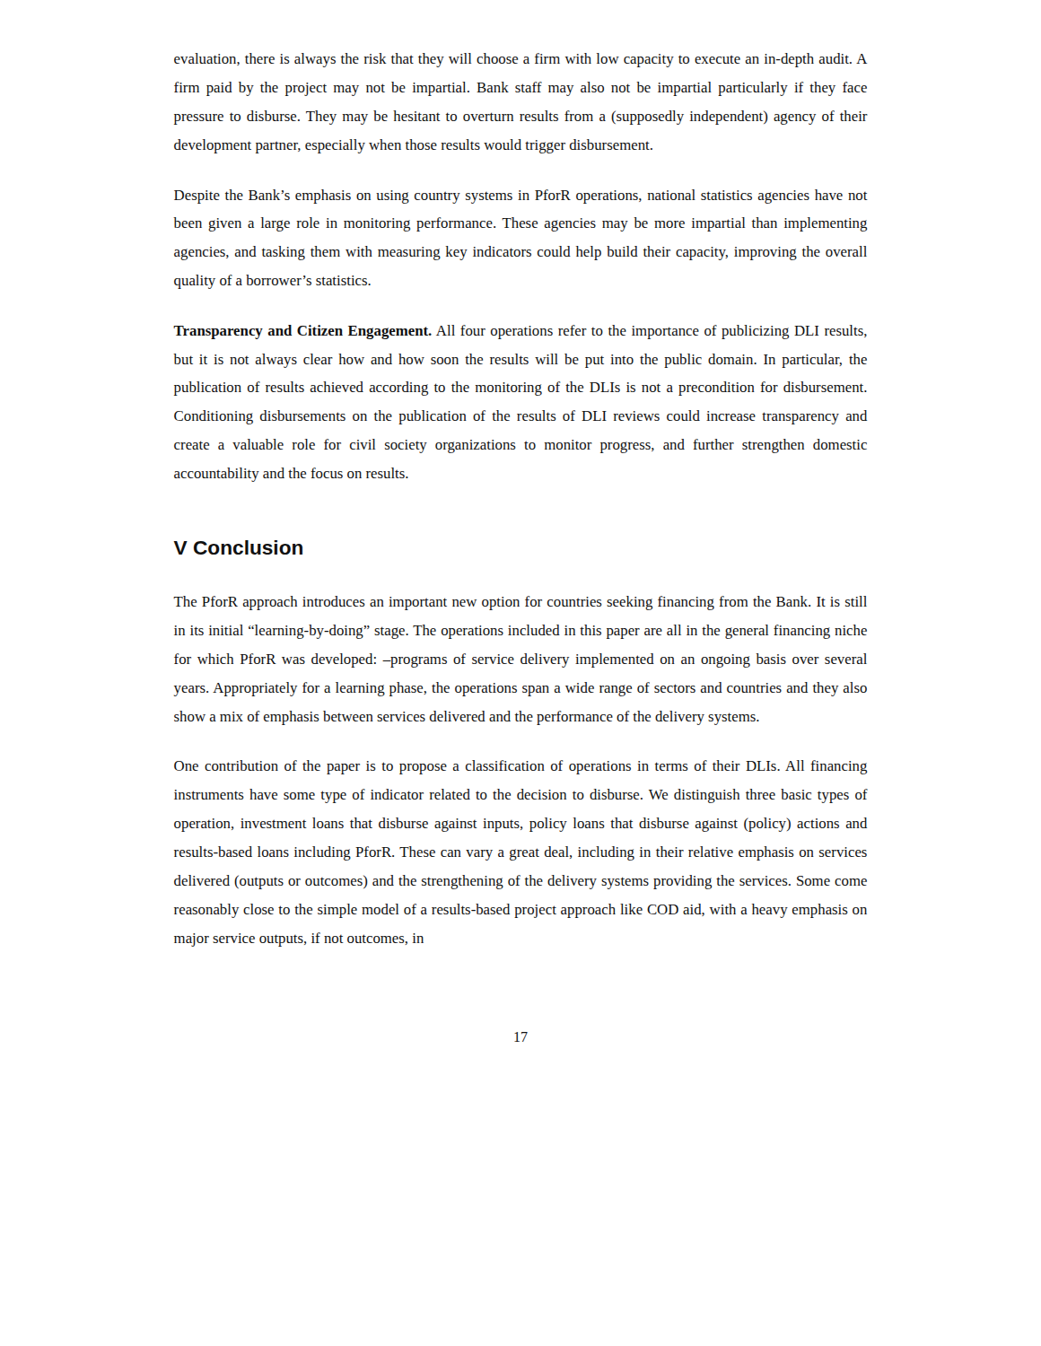evaluation, there is always the risk that they will choose a firm with low capacity to execute an in-depth audit. A firm paid by the project may not be impartial. Bank staff may also not be impartial particularly if they face pressure to disburse. They may be hesitant to overturn results from a (supposedly independent) agency of their development partner, especially when those results would trigger disbursement.
Despite the Bank’s emphasis on using country systems in PforR operations, national statistics agencies have not been given a large role in monitoring performance. These agencies may be more impartial than implementing agencies, and tasking them with measuring key indicators could help build their capacity, improving the overall quality of a borrower’s statistics.
Transparency and Citizen Engagement. All four operations refer to the importance of publicizing DLI results, but it is not always clear how and how soon the results will be put into the public domain. In particular, the publication of results achieved according to the monitoring of the DLIs is not a precondition for disbursement. Conditioning disbursements on the publication of the results of DLI reviews could increase transparency and create a valuable role for civil society organizations to monitor progress, and further strengthen domestic accountability and the focus on results.
V Conclusion
The PforR approach introduces an important new option for countries seeking financing from the Bank. It is still in its initial “learning-by-doing” stage. The operations included in this paper are all in the general financing niche for which PforR was developed: –programs of service delivery implemented on an ongoing basis over several years. Appropriately for a learning phase, the operations span a wide range of sectors and countries and they also show a mix of emphasis between services delivered and the performance of the delivery systems.
One contribution of the paper is to propose a classification of operations in terms of their DLIs. All financing instruments have some type of indicator related to the decision to disburse. We distinguish three basic types of operation, investment loans that disburse against inputs, policy loans that disburse against (policy) actions and results-based loans including PforR. These can vary a great deal, including in their relative emphasis on services delivered (outputs or outcomes) and the strengthening of the delivery systems providing the services. Some come reasonably close to the simple model of a results-based project approach like COD aid, with a heavy emphasis on major service outputs, if not outcomes, in
17